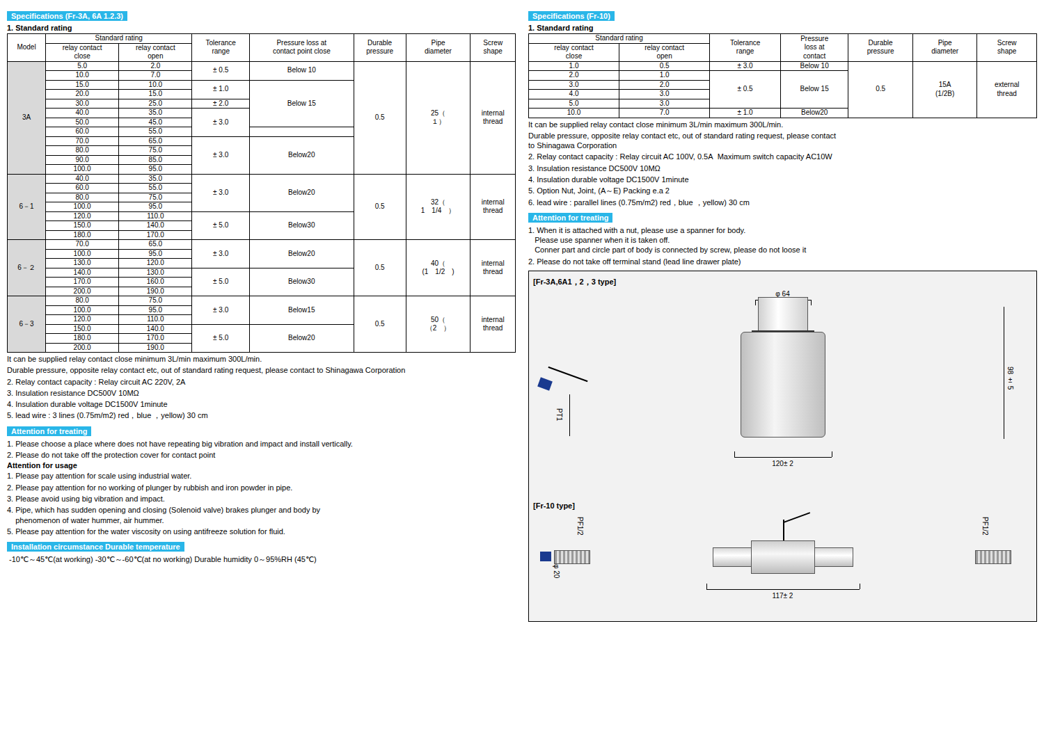Specifications (Fr-3A, 6A 1.2.3)
1. Standard rating
| Model | Standard rating | Tolerance range | Pressure loss at contact point close | Durable pressure | Pipe diameter | Screw shape |
| --- | --- | --- | --- | --- | --- | --- |
| relay contact close | relay contact open |
| 3A | 5.0 | 2.0 | ± 0.5 | Below 10 | 0.5 | 25（ １） | internal thread |
| 10.0 | 7.0 |
| 15.0 | 10.0 | ± 1.0 | Below 15 |
| 20.0 | 15.0 |
| 30.0 | 25.0 | ± 2.0 |
| 40.0 | 35.0 | ± 3.0 |
| 50.0 | 45.0 |
| 60.0 | 55.0 |
| 70.0 | 65.0 | ± 3.0 | Below20 |
| 80.0 | 75.0 |
| 90.0 | 85.0 |
| 100.0 | 95.0 |
| 6－1 | 40.0 | 35.0 | ± 3.0 | Below20 | 0.5 | 32（ 1 1/4 ） | internal thread |
| 60.0 | 55.0 |
| 80.0 | 75.0 |
| 100.0 | 95.0 |
| 120.0 | 110.0 | ± 5.0 | Below30 |
| 150.0 | 140.0 |
| 180.0 | 170.0 |
| 6－２ | 70.0 | 65.0 | ± 3.0 | Below20 | 0.5 | 40（ (1 1/2 ) | internal thread |
| 100.0 | 95.0 |
| 130.0 | 120.0 |
| 140.0 | 130.0 | ± 5.0 | Below30 |
| 170.0 | 160.0 |
| 200.0 | 190.0 |
| 6－3 | 80.0 | 75.0 | ± 3.0 | Below15 | 0.5 | 50（ （2 ） | internal thread |
| 100.0 | 95.0 |
| 120.0 | 110.0 |
| 150.0 | 140.0 | ± 5.0 | Below20 |
| 180.0 | 170.0 |
| 200.0 | 190.0 |
It can be supplied relay contact close minimum 3L/min maximum 300L/min.
Durable pressure, opposite relay contact etc, out of standard rating request, please contact to Shinagawa Corporation
2. Relay contact capacity : Relay circuit AC 220V, 2A
3. Insulation resistance DC500V 10MΩ
4. Insulation durable voltage DC1500V 1minute
5. lead wire : 3 lines (0.75m/m2) red，blue ，yellow) 30 cm
Attention for treating
1. Please choose a place where does not have repeating big vibration and impact and install vertically.
2. Please do not take off the protection cover for contact point
Attention for usage
1. Please pay attention for scale using industrial water.
2. Please pay attention for no working of plunger by rubbish and iron powder in pipe.
3. Please avoid using big vibration and impact.
4. Pipe, which has sudden opening and closing (Solenoid valve) brakes plunger and body by
phenomenon of water hummer, air hummer.
5. Please pay attention for the water viscosity on using antifreeze solution for fluid.
Installation circumstance Durable temperature
-10℃～45℃(at working) -30℃～-60℃(at no working) Durable humidity 0～95%RH (45℃)
Specifications (Fr-10)
1. Standard rating
| Standard rating | Tolerance range | Pressure loss at contact | Durable pressure | Pipe diameter | Screw shape |
| --- | --- | --- | --- | --- | --- |
| relay contact close | relay contact open |
| 1.0 | 0.5 | ± 3.0 | Below 10 | 0.5 | 15A (1/2B) | external thread |
| 2.0 | 1.0 | ± 0.5 | Below 15 |
| 3.0 | 2.0 |
| 4.0 | 3.0 |
| 5.0 | 3.0 |
| 10.0 | 7.0 | ± 1.0 | Below20 |
It can be supplied relay contact close minimum 3L/min maximum 300L/min.
Durable pressure, opposite relay contact etc, out of standard rating request, please contact
to Shinagawa Corporation
2. Relay contact capacity : Relay circuit AC 100V, 0.5A Maximum switch capacity AC10W
3. Insulation resistance DC500V 10MΩ
4. Insulation durable voltage DC1500V 1minute
5. Option Nut, Joint, (A～E) Packing e.a 2
6. lead wire : parallel lines (0.75m/m2) red，blue ，yellow) 30 cm
Attention for treating
1. When it is attached with a nut, please use a spanner for body.
Please use spanner when it is taken off.
Conner part and circle part of body is connected by screw, please do not loose it
2. Please do not take off terminal stand (lead line drawer plate)
[Fr-3A,6A1，2，3 type]
φ 64
98 ± 5
PT1
120± 2
[Fr-10 type]
PF1/2
PF1/2
φ 20
117± 2